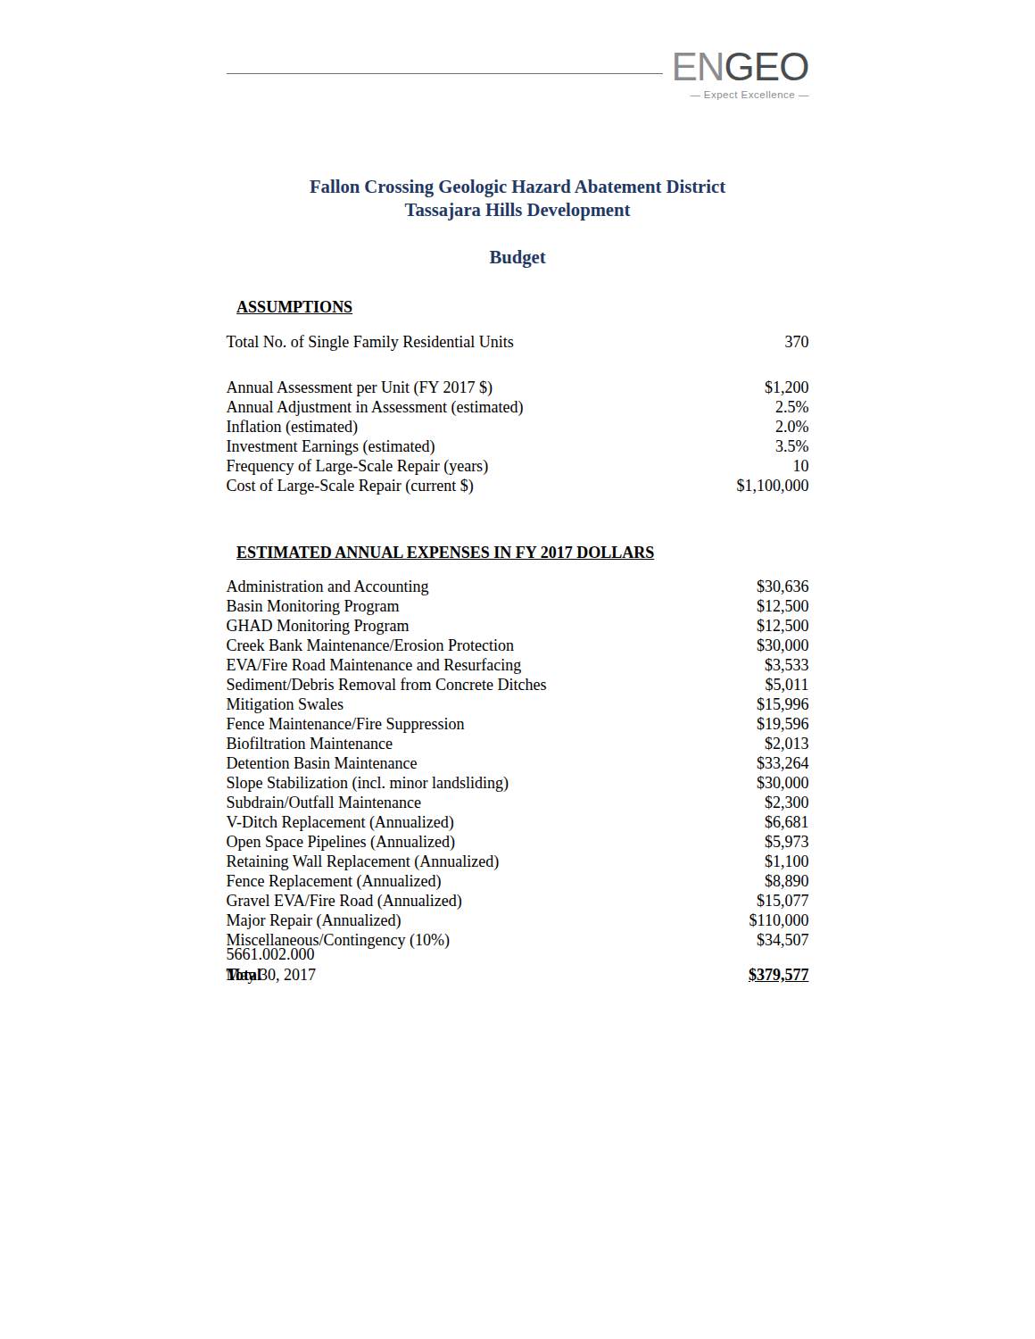ENGEO
— Expect Excellence —
Fallon Crossing Geologic Hazard Abatement District
Tassajara Hills Development
Budget
ASSUMPTIONS
| Total No. of Single Family Residential Units | 370 |
| Annual Assessment per Unit (FY 2017 $) | $1,200 |
| Annual Adjustment in Assessment (estimated) | 2.5% |
| Inflation (estimated) | 2.0% |
| Investment Earnings (estimated) | 3.5% |
| Frequency of Large-Scale Repair (years) | 10 |
| Cost of Large-Scale Repair (current $) | $1,100,000 |
ESTIMATED ANNUAL EXPENSES IN FY 2017 DOLLARS
| Administration and Accounting | $30,636 |
| Basin Monitoring Program | $12,500 |
| GHAD Monitoring Program | $12,500 |
| Creek Bank Maintenance/Erosion Protection | $30,000 |
| EVA/Fire Road Maintenance and Resurfacing | $3,533 |
| Sediment/Debris Removal from Concrete Ditches | $5,011 |
| Mitigation Swales | $15,996 |
| Fence Maintenance/Fire Suppression | $19,596 |
| Biofiltration Maintenance | $2,013 |
| Detention Basin Maintenance | $33,264 |
| Slope Stabilization (incl. minor landsliding) | $30,000 |
| Subdrain/Outfall Maintenance | $2,300 |
| V-Ditch Replacement (Annualized) | $6,681 |
| Open Space Pipelines (Annualized) | $5,973 |
| Retaining Wall Replacement (Annualized) | $1,100 |
| Fence Replacement (Annualized) | $8,890 |
| Gravel EVA/Fire Road (Annualized) | $15,077 |
| Major Repair (Annualized) | $110,000 |
| Miscellaneous/Contingency (10%) | $34,507 |
| Total | $379,577 |
5661.002.000
May 30, 2017